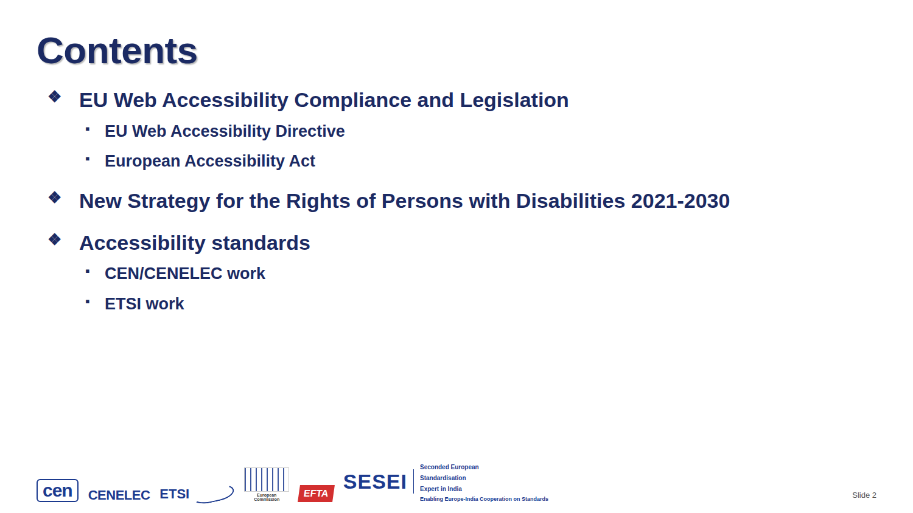Contents
EU Web Accessibility Compliance and Legislation
EU Web Accessibility Directive
European Accessibility Act
New Strategy for the Rights of Persons with Disabilities 2021-2030
Accessibility standards
CEN/CENELEC work
ETSI work
cen
CENELEC
ETSI
European
Commission
EFTA
SESEI Seconded European
Standardisation
Expert in India
Enabling Europe-India Cooperation on Standards
Slide 2